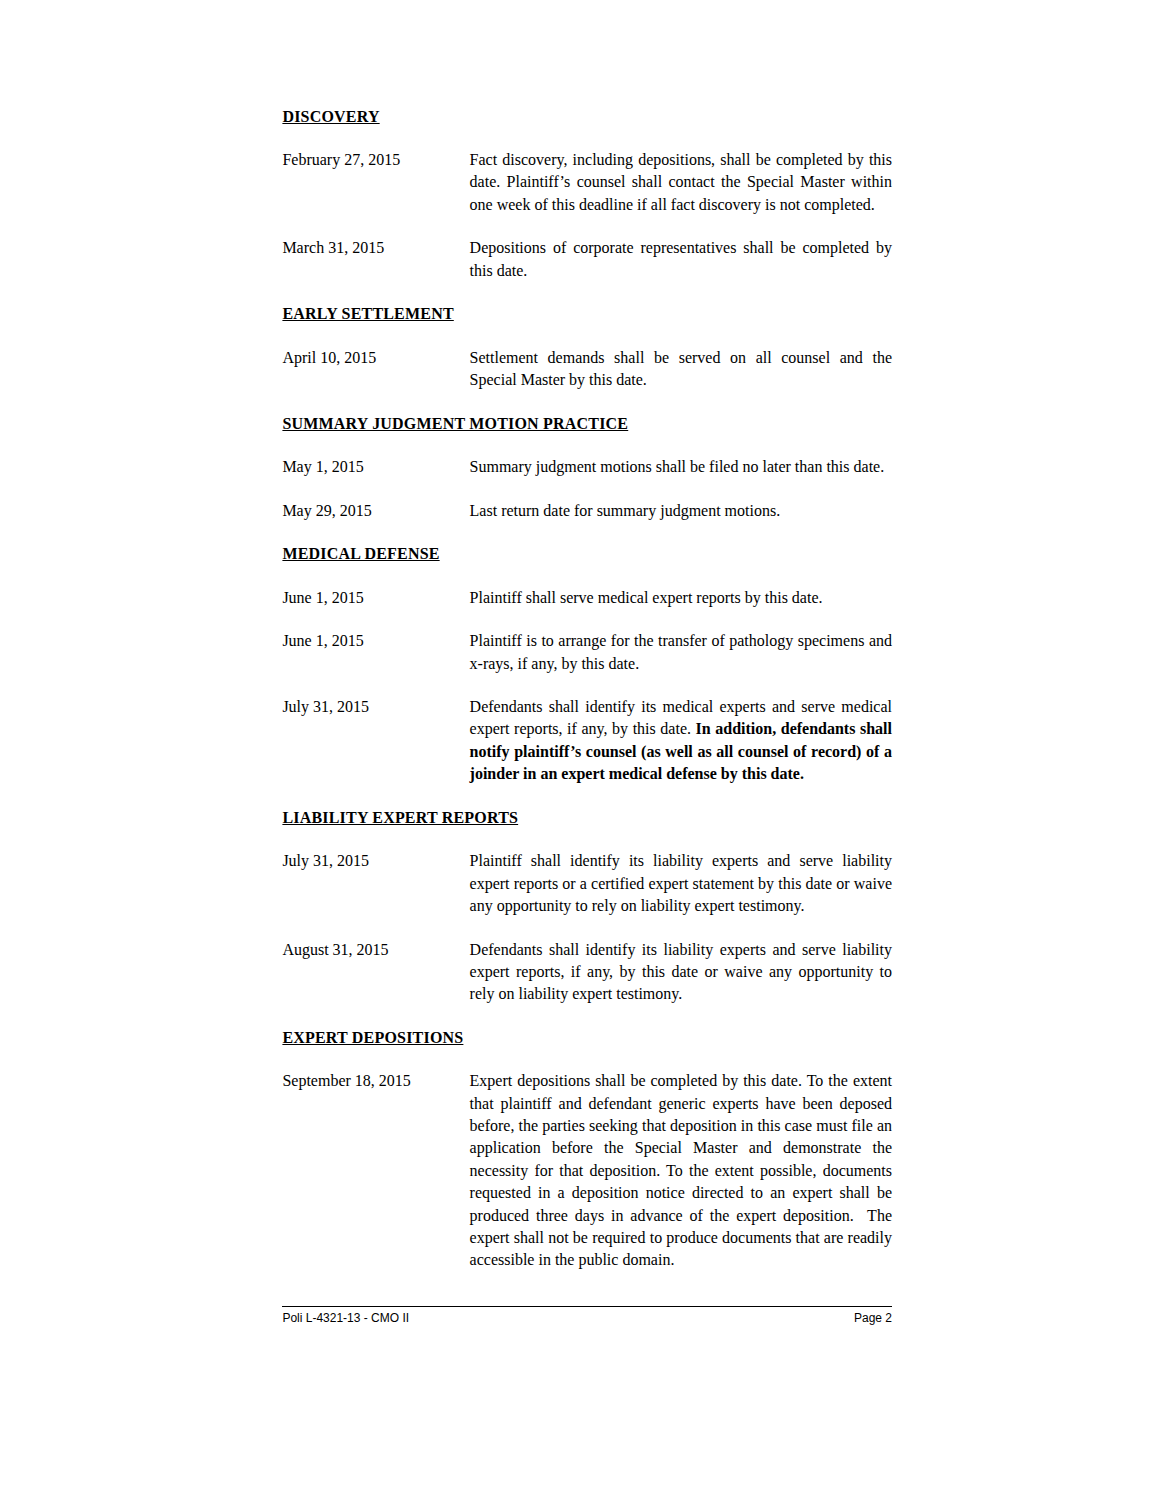DISCOVERY
February 27, 2015
Fact discovery, including depositions, shall be completed by this date. Plaintiff’s counsel shall contact the Special Master within one week of this deadline if all fact discovery is not completed.
March 31, 2015
Depositions of corporate representatives shall be completed by this date.
EARLY SETTLEMENT
April 10, 2015
Settlement demands shall be served on all counsel and the Special Master by this date.
SUMMARY JUDGMENT MOTION PRACTICE
May 1, 2015
Summary judgment motions shall be filed no later than this date.
May 29, 2015
Last return date for summary judgment motions.
MEDICAL DEFENSE
June 1, 2015
Plaintiff shall serve medical expert reports by this date.
June 1, 2015
Plaintiff is to arrange for the transfer of pathology specimens and x-rays, if any, by this date.
July 31, 2015
Defendants shall identify its medical experts and serve medical expert reports, if any, by this date. In addition, defendants shall notify plaintiff’s counsel (as well as all counsel of record) of a joinder in an expert medical defense by this date.
LIABILITY EXPERT REPORTS
July 31, 2015
Plaintiff shall identify its liability experts and serve liability expert reports or a certified expert statement by this date or waive any opportunity to rely on liability expert testimony.
August 31, 2015
Defendants shall identify its liability experts and serve liability expert reports, if any, by this date or waive any opportunity to rely on liability expert testimony.
EXPERT DEPOSITIONS
September 18, 2015
Expert depositions shall be completed by this date. To the extent that plaintiff and defendant generic experts have been deposed before, the parties seeking that deposition in this case must file an application before the Special Master and demonstrate the necessity for that deposition. To the extent possible, documents requested in a deposition notice directed to an expert shall be produced three days in advance of the expert deposition. The expert shall not be required to produce documents that are readily accessible in the public domain.
Poli L-4321-13 - CMO II Page 2